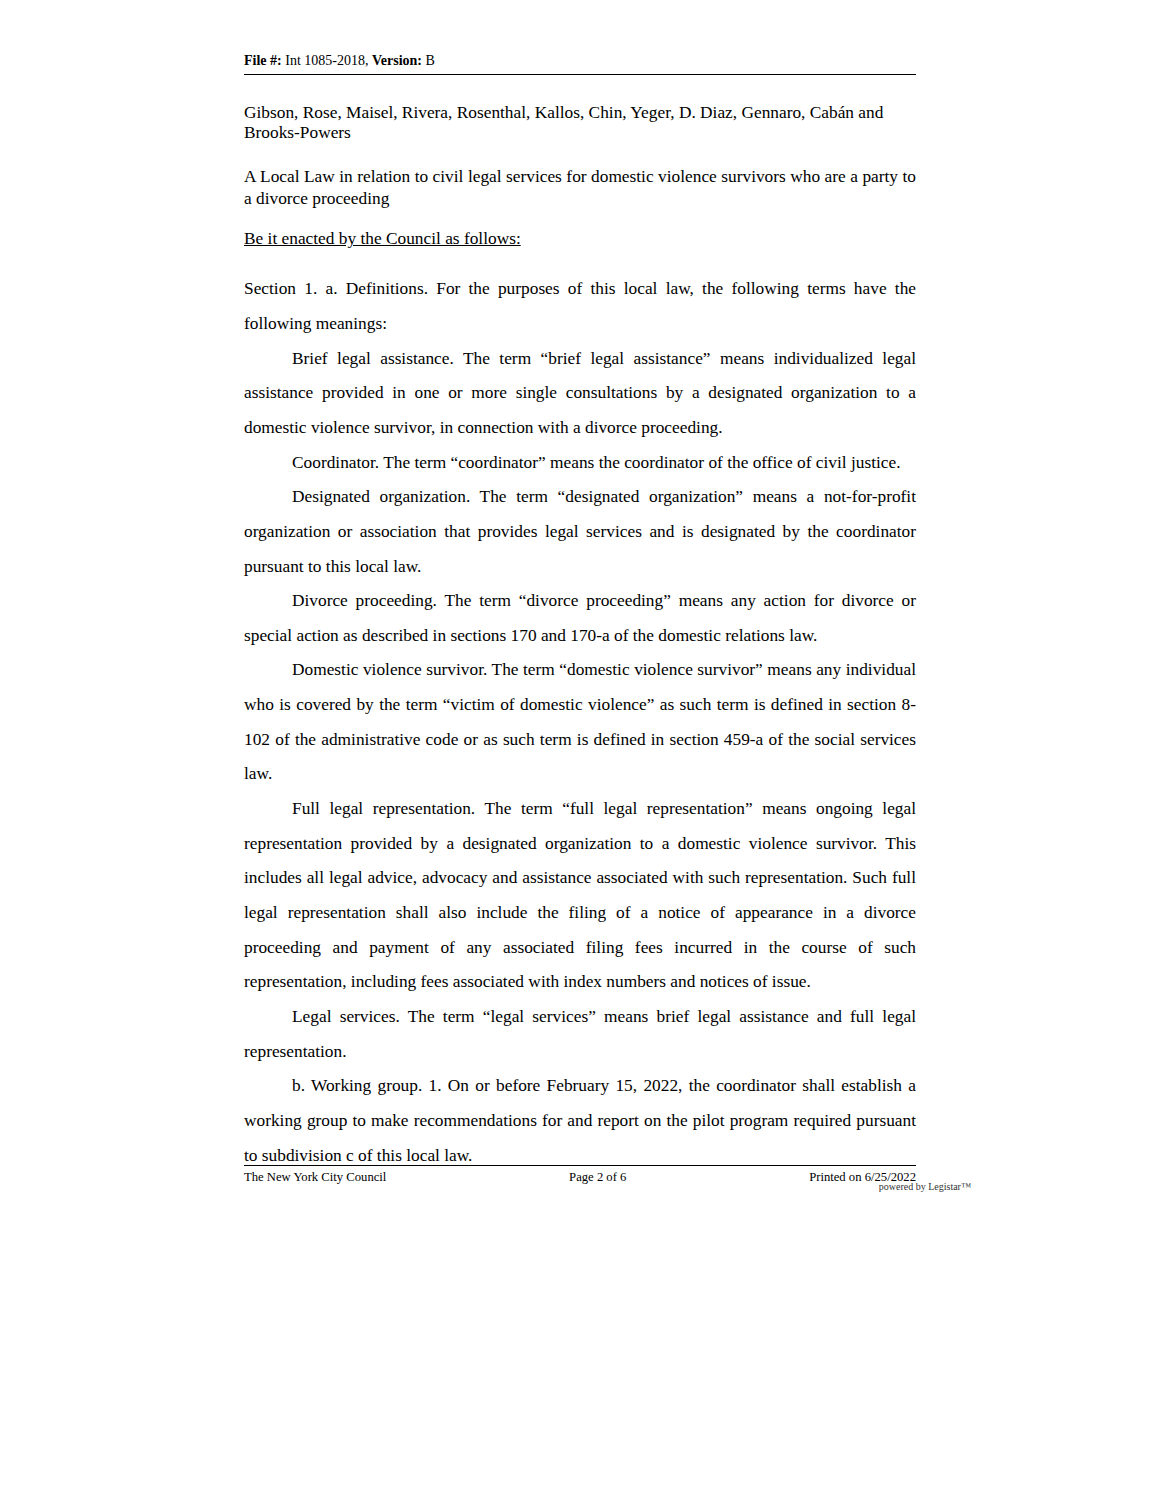File #: Int 1085-2018, Version: B
Gibson, Rose, Maisel, Rivera, Rosenthal, Kallos, Chin, Yeger, D. Diaz, Gennaro, Cabán and Brooks-Powers
A Local Law in relation to civil legal services for domestic violence survivors who are a party to a divorce proceeding
Be it enacted by the Council as follows:
Section 1. a. Definitions. For the purposes of this local law, the following terms have the following meanings:
Brief legal assistance. The term “brief legal assistance” means individualized legal assistance provided in one or more single consultations by a designated organization to a domestic violence survivor, in connection with a divorce proceeding.
Coordinator. The term “coordinator” means the coordinator of the office of civil justice.
Designated organization. The term “designated organization” means a not-for-profit organization or association that provides legal services and is designated by the coordinator pursuant to this local law.
Divorce proceeding. The term “divorce proceeding” means any action for divorce or special action as described in sections 170 and 170-a of the domestic relations law.
Domestic violence survivor. The term “domestic violence survivor” means any individual who is covered by the term “victim of domestic violence” as such term is defined in section 8-102 of the administrative code or as such term is defined in section 459-a of the social services law.
Full legal representation. The term “full legal representation” means ongoing legal representation provided by a designated organization to a domestic violence survivor. This includes all legal advice, advocacy and assistance associated with such representation. Such full legal representation shall also include the filing of a notice of appearance in a divorce proceeding and payment of any associated filing fees incurred in the course of such representation, including fees associated with index numbers and notices of issue.
Legal services. The term “legal services” means brief legal assistance and full legal representation.
b. Working group. 1. On or before February 15, 2022, the coordinator shall establish a working group to make recommendations for and report on the pilot program required pursuant to subdivision c of this local law.
The New York City Council
Page 2 of 6
Printed on 6/25/2022
powered by Legistar™